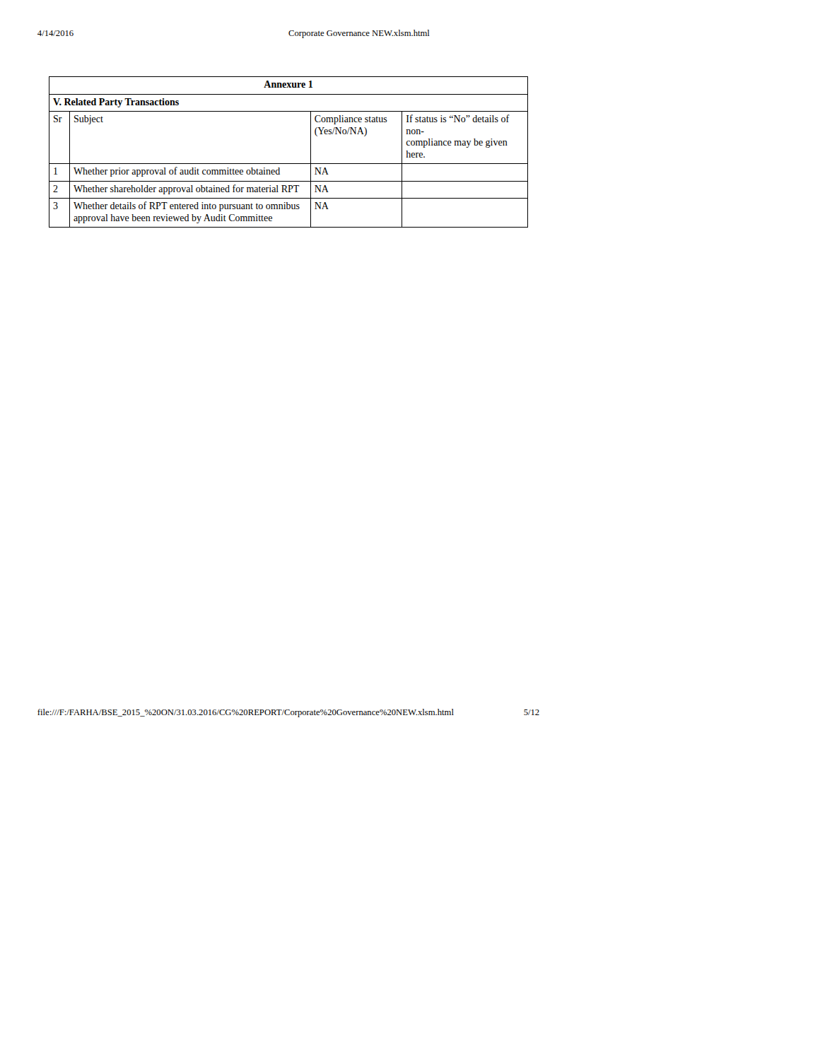4/14/2016
Corporate Governance NEW.xlsm.html
| Annexure 1 |
| V. Related Party Transactions |
| Sr | Subject | Compliance status (Yes/No/NA) | If status is “No” details of non- compliance may be given here. |
| 1 | Whether prior approval of audit committee obtained | NA | |
| 2 | Whether shareholder approval obtained for material RPT | NA | |
| 3 | Whether details of RPT entered into pursuant to omnibus approval have been reviewed by Audit Committee | NA | |
file:///F:/FARHA/BSE_2015_%20ON/31.03.2016/CG%20REPORT/Corporate%20Governance%20NEW.xlsm.html
5/12